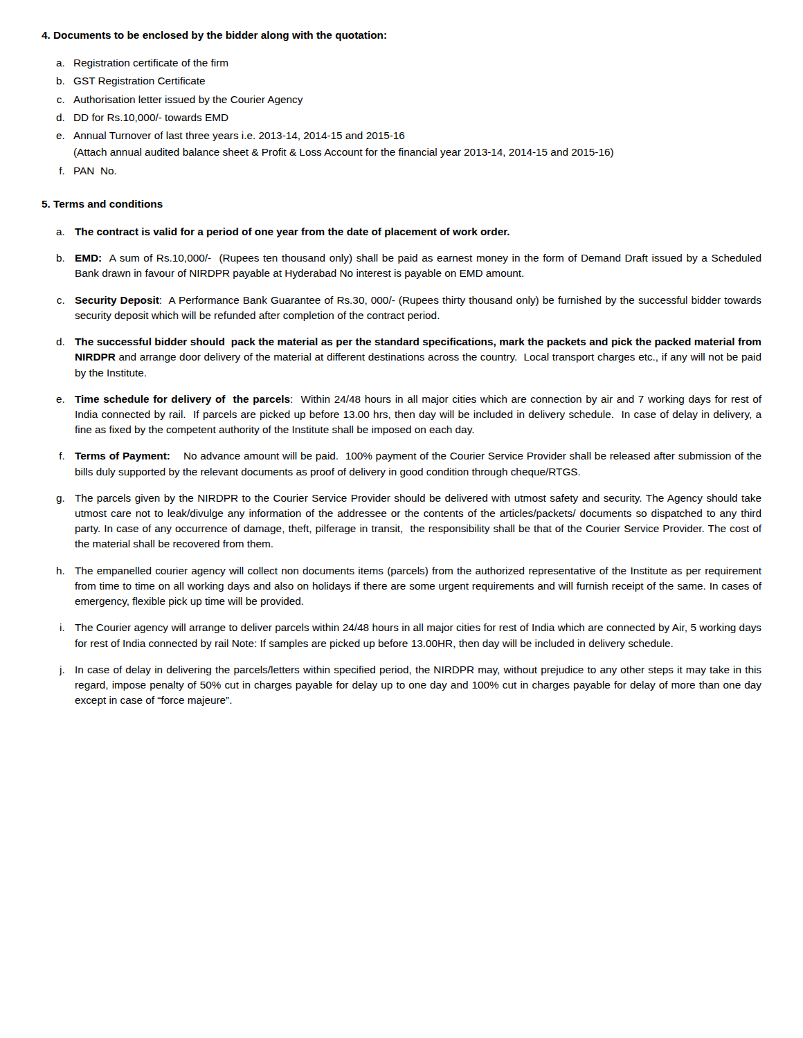4. Documents to be enclosed by the bidder along with the quotation:
Registration certificate of the firm
GST Registration Certificate
Authorisation letter issued by the Courier Agency
DD for Rs.10,000/- towards EMD
Annual Turnover of last three years i.e. 2013-14, 2014-15 and 2015-16 (Attach annual audited balance sheet & Profit & Loss Account for the financial year 2013-14, 2014-15 and 2015-16)
PAN No.
5. Terms and conditions
The contract is valid for a period of one year from the date of placement of work order.
EMD: A sum of Rs.10,000/- (Rupees ten thousand only) shall be paid as earnest money in the form of Demand Draft issued by a Scheduled Bank drawn in favour of NIRDPR payable at Hyderabad No interest is payable on EMD amount.
Security Deposit: A Performance Bank Guarantee of Rs.30, 000/- (Rupees thirty thousand only) be furnished by the successful bidder towards security deposit which will be refunded after completion of the contract period.
The successful bidder should pack the material as per the standard specifications, mark the packets and pick the packed material from NIRDPR and arrange door delivery of the material at different destinations across the country. Local transport charges etc., if any will not be paid by the Institute.
Time schedule for delivery of the parcels: Within 24/48 hours in all major cities which are connection by air and 7 working days for rest of India connected by rail. If parcels are picked up before 13.00 hrs, then day will be included in delivery schedule. In case of delay in delivery, a fine as fixed by the competent authority of the Institute shall be imposed on each day.
Terms of Payment: No advance amount will be paid. 100% payment of the Courier Service Provider shall be released after submission of the bills duly supported by the relevant documents as proof of delivery in good condition through cheque/RTGS.
The parcels given by the NIRDPR to the Courier Service Provider should be delivered with utmost safety and security. The Agency should take utmost care not to leak/divulge any information of the addressee or the contents of the articles/packets/ documents so dispatched to any third party. In case of any occurrence of damage, theft, pilferage in transit, the responsibility shall be that of the Courier Service Provider. The cost of the material shall be recovered from them.
The empanelled courier agency will collect non documents items (parcels) from the authorized representative of the Institute as per requirement from time to time on all working days and also on holidays if there are some urgent requirements and will furnish receipt of the same. In cases of emergency, flexible pick up time will be provided.
The Courier agency will arrange to deliver parcels within 24/48 hours in all major cities for rest of India which are connected by Air, 5 working days for rest of India connected by rail Note: If samples are picked up before 13.00HR, then day will be included in delivery schedule.
In case of delay in delivering the parcels/letters within specified period, the NIRDPR may, without prejudice to any other steps it may take in this regard, impose penalty of 50% cut in charges payable for delay up to one day and 100% cut in charges payable for delay of more than one day except in case of “force majeure”.